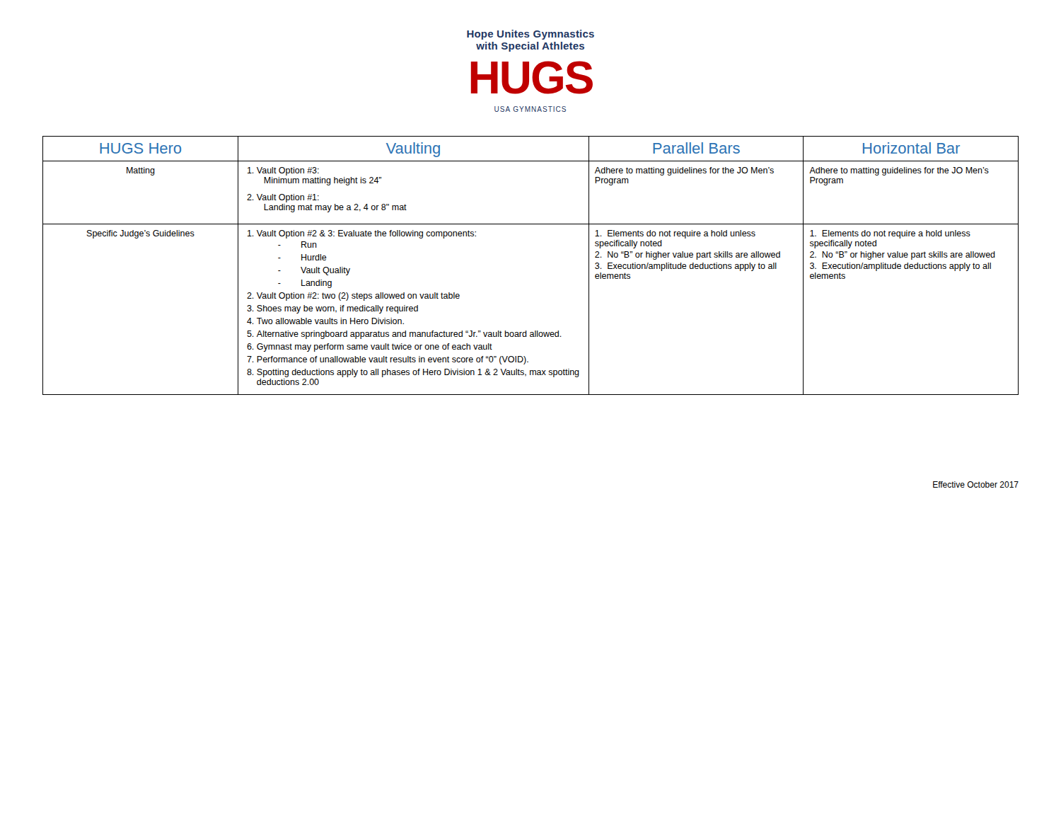Hope Unites Gymnastics
with Special Athletes
HUGS
USA GYMNASTICS
| HUGS Hero | Vaulting | Parallel Bars | Horizontal Bar |
| --- | --- | --- | --- |
| Matting | Vault Option #3: Minimum matting height is 24” Vault Option #1: Landing mat may be a 2, 4 or 8" mat | Adhere to matting guidelines for the JO Men’s Program | Adhere to matting guidelines for the JO Men’s Program |
| Specific Judge’s Guidelines | Vault Option #2 & 3: Evaluate the following components: Run Hurdle Vault Quality Landing Vault Option #2: two (2) steps allowed on vault table Shoes may be worn, if medically required Two allowable vaults in Hero Division. Alternative springboard apparatus and manufactured “Jr.” vault board allowed. Gymnast may perform same vault twice or one of each vault Performance of unallowable vault results in event score of “0” (VOID). Spotting deductions apply to all phases of Hero Division 1 & 2 Vaults, max spotting deductions 2.00 | 1. Elements do not require a hold unless specifically noted 2. No “B” or higher value part skills are allowed 3. Execution/amplitude deductions apply to all elements | 1. Elements do not require a hold unless specifically noted 2. No “B” or higher value part skills are allowed 3. Execution/amplitude deductions apply to all elements |
Effective October 2017